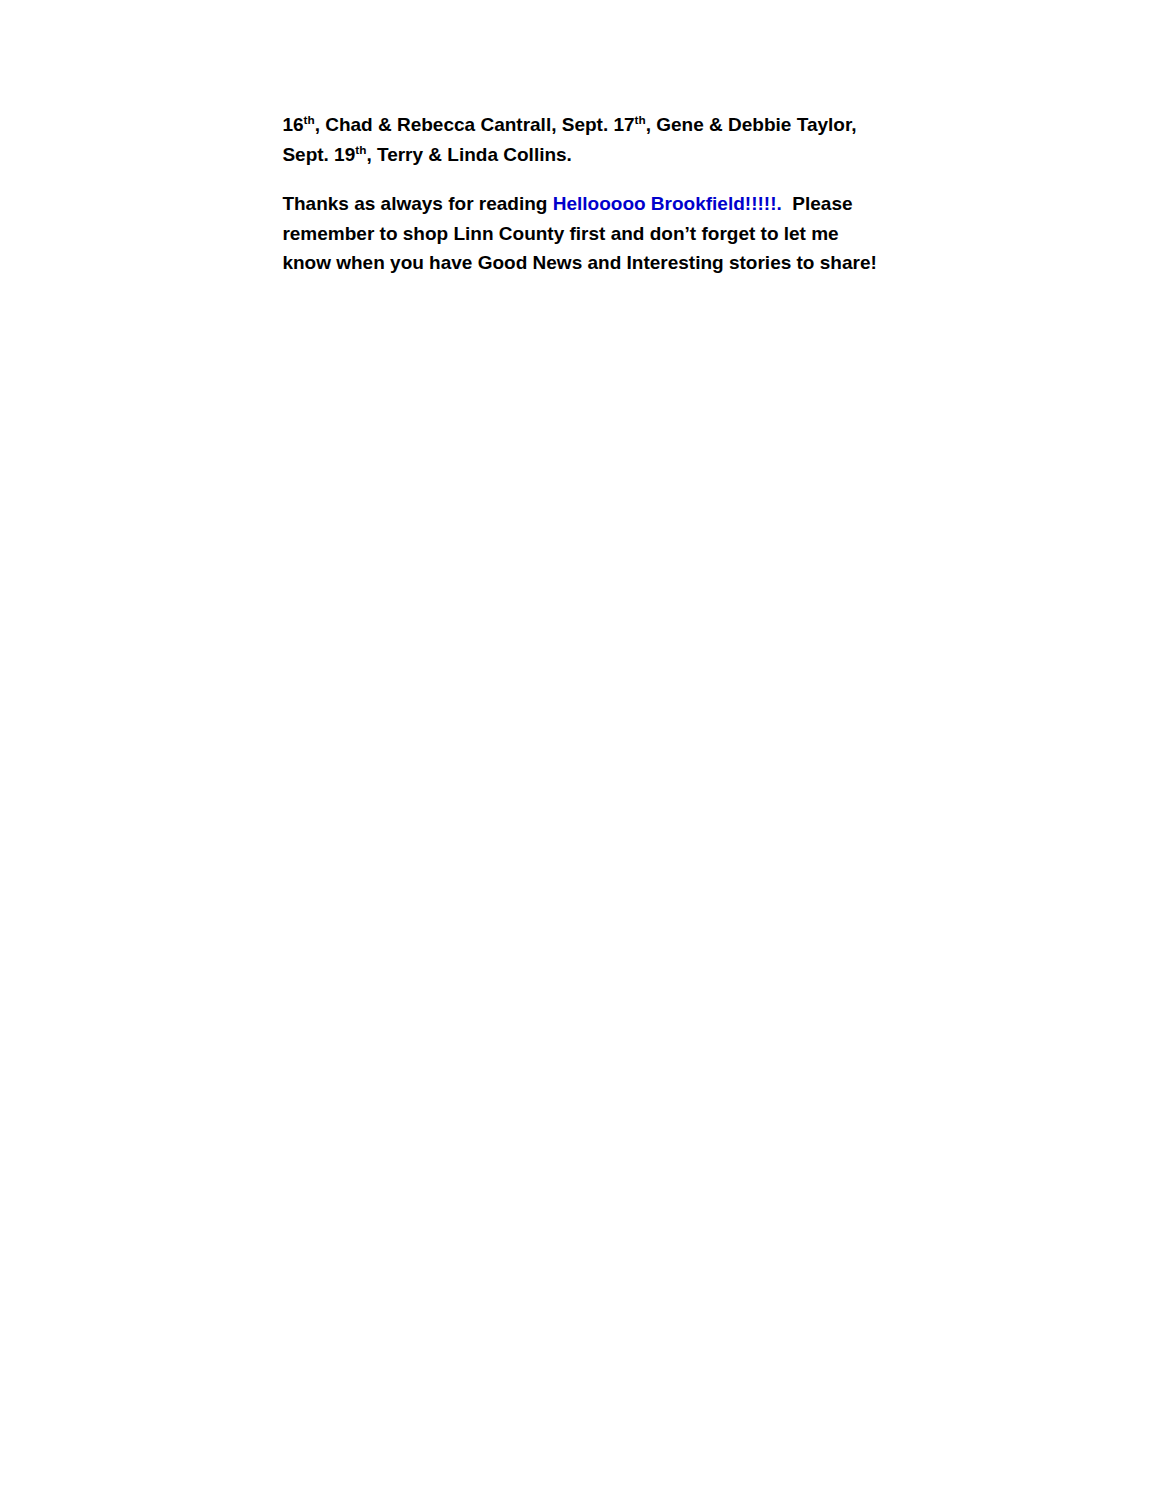16th, Chad & Rebecca Cantrall, Sept. 17th, Gene & Debbie Taylor, Sept. 19th, Terry & Linda Collins.
Thanks as always for reading Hellooooo Brookfield!!!!!. Please remember to shop Linn County first and don’t forget to let me know when you have Good News and Interesting stories to share!